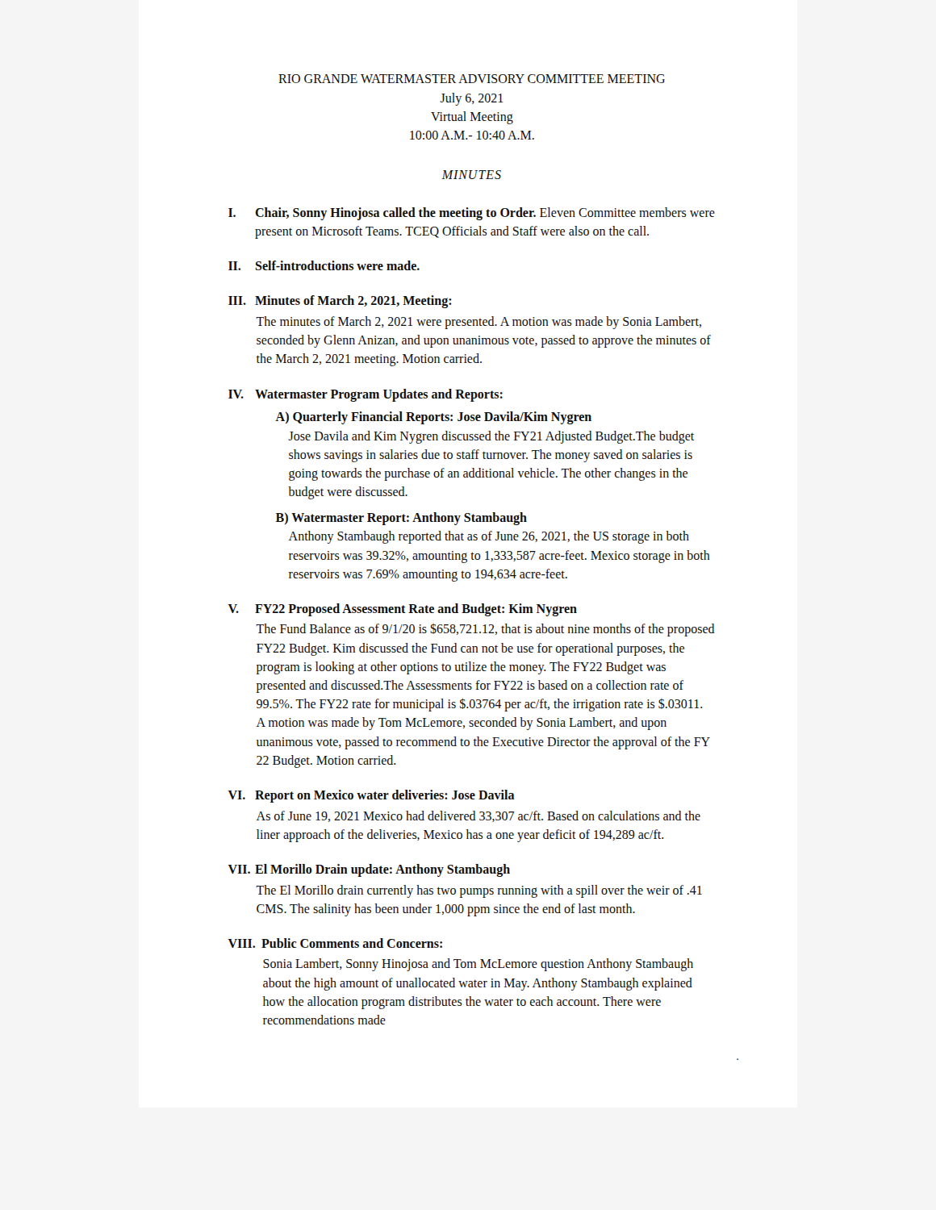RIO GRANDE WATERMASTER ADVISORY COMMITTEE MEETING July 6, 2021 Virtual Meeting 10:00 A.M.- 10:40 A.M.
MINUTES
I.
Chair, Sonny Hinojosa called the meeting to Order. Eleven Committee members were present on Microsoft Teams. TCEQ Officials and Staff were also on the call.
II.
Self-introductions were made.
III.
Minutes of March 2, 2021, Meeting:
The minutes of March 2, 2021 were presented. A motion was made by Sonia Lambert, seconded by Glenn Anizan, and upon unanimous vote, passed to approve the minutes of the March 2, 2021 meeting. Motion carried.
IV.
Watermaster Program Updates and Reports:
A) Quarterly Financial Reports: Jose Davila/Kim Nygren
Jose Davila and Kim Nygren discussed the FY21 Adjusted Budget.The budget shows savings in salaries due to staff turnover. The money saved on salaries is going towards the purchase of an additional vehicle. The other changes in the budget were discussed.
B) Watermaster Report: Anthony Stambaugh
Anthony Stambaugh reported that as of June 26, 2021, the US storage in both reservoirs was 39.32%, amounting to 1,333,587 acre-feet. Mexico storage in both reservoirs was 7.69% amounting to 194,634 acre-feet.
V.
FY22 Proposed Assessment Rate and Budget: Kim Nygren
The Fund Balance as of 9/1/20 is $658,721.12, that is about nine months of the proposed FY22 Budget. Kim discussed the Fund can not be use for operational purposes, the program is looking at other options to utilize the money. The FY22 Budget was presented and discussed.The Assessments for FY22 is based on a collection rate of 99.5%. The FY22 rate for municipal is $.03764 per ac/ft, the irrigation rate is $.03011.
A motion was made by Tom McLemore, seconded by Sonia Lambert, and upon unanimous vote, passed to recommend to the Executive Director the approval of the FY 22 Budget. Motion carried.
VI.
Report on Mexico water deliveries: Jose Davila
As of June 19, 2021 Mexico had delivered 33,307 ac/ft. Based on calculations and the liner approach of the deliveries, Mexico has a one year deficit of 194,289 ac/ft.
VII.
El Morillo Drain update: Anthony Stambaugh
The El Morillo drain currently has two pumps running with a spill over the weir of .41 CMS. The salinity has been under 1,000 ppm since the end of last month.
VIII.
Public Comments and Concerns:
Sonia Lambert, Sonny Hinojosa and Tom McLemore question Anthony Stambaugh about the high amount of unallocated water in May. Anthony Stambaugh explained how the allocation program distributes the water to each account. There were recommendations made
.